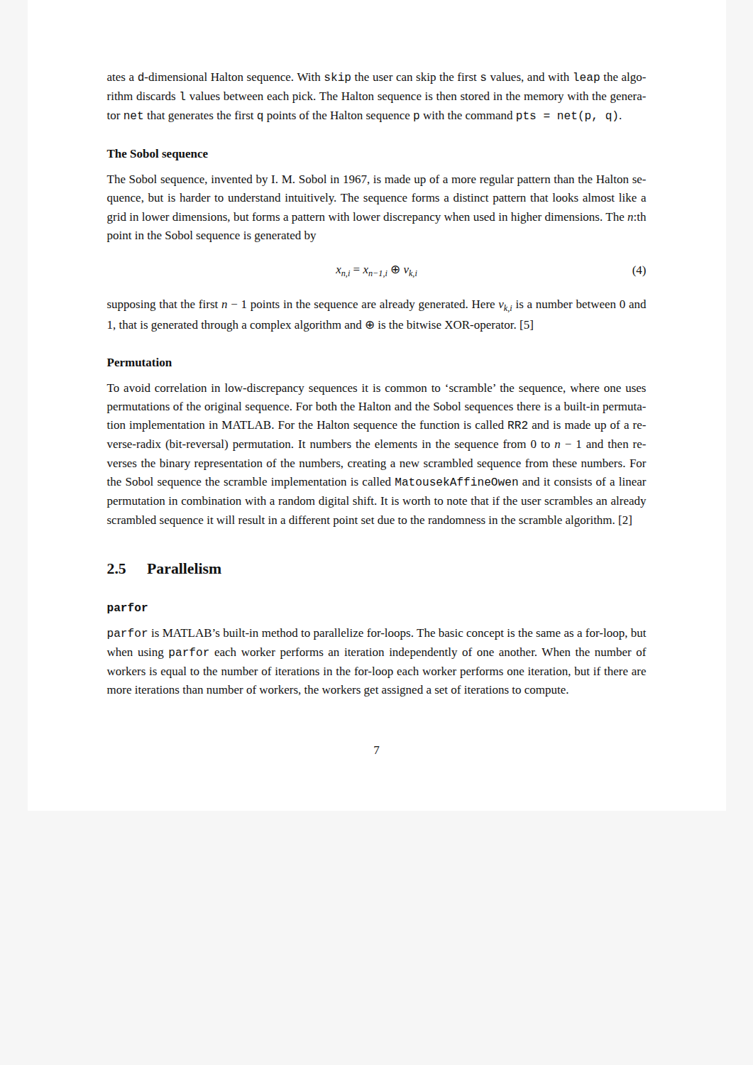ates a d-dimensional Halton sequence. With skip the user can skip the first s values, and with leap the algorithm discards l values between each pick. The Halton sequence is then stored in the memory with the generator net that generates the first q points of the Halton sequence p with the command pts = net(p, q).
The Sobol sequence
The Sobol sequence, invented by I. M. Sobol in 1967, is made up of a more regular pattern than the Halton sequence, but is harder to understand intuitively. The sequence forms a distinct pattern that looks almost like a grid in lower dimensions, but forms a pattern with lower discrepancy when used in higher dimensions. The n:th point in the Sobol sequence is generated by
xn,i = xn−1,i ⊕ vk,i (4)
supposing that the first n − 1 points in the sequence are already generated. Here vk,i is a number between 0 and 1, that is generated through a complex algorithm and ⊕ is the bitwise XOR-operator. [5]
Permutation
To avoid correlation in low-discrepancy sequences it is common to ‘scramble’ the sequence, where one uses permutations of the original sequence. For both the Halton and the Sobol sequences there is a built-in permutation implementation in MATLAB. For the Halton sequence the function is called RR2 and is made up of a reverse-radix (bit-reversal) permutation. It numbers the elements in the sequence from 0 to n − 1 and then reverses the binary representation of the numbers, creating a new scrambled sequence from these numbers. For the Sobol sequence the scramble implementation is called MatousekAffineOwen and it consists of a linear permutation in combination with a random digital shift. It is worth to note that if the user scrambles an already scrambled sequence it will result in a different point set due to the randomness in the scramble algorithm. [2]
2.5 Parallelism
parfor
parfor is MATLAB’s built-in method to parallelize for-loops. The basic concept is the same as a for-loop, but when using parfor each worker performs an iteration independently of one another. When the number of workers is equal to the number of iterations in the for-loop each worker performs one iteration, but if there are more iterations than number of workers, the workers get assigned a set of iterations to compute.
7